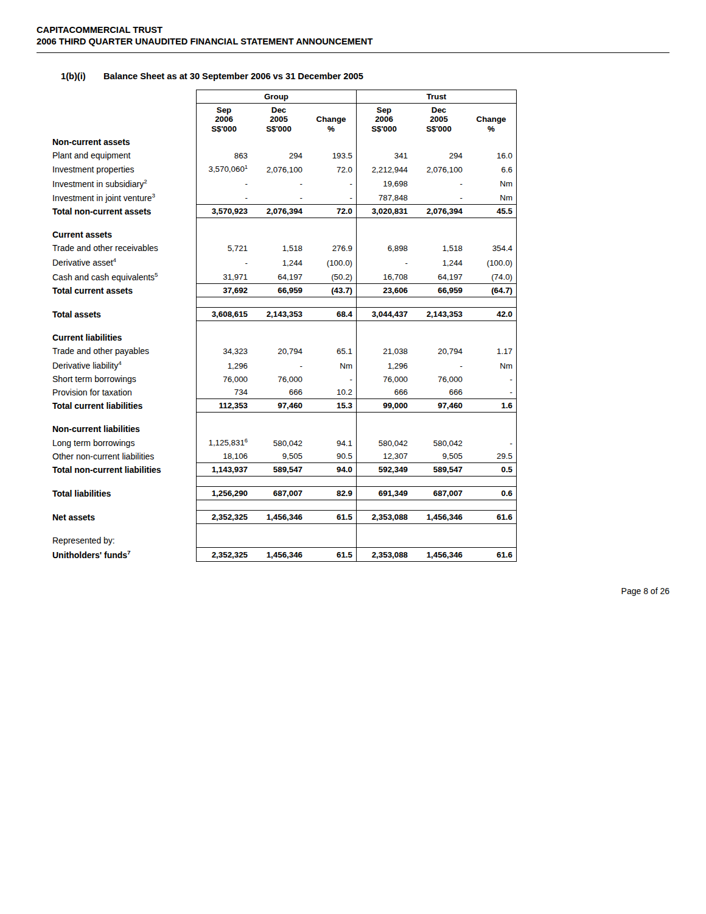CAPITACOMMERCIAL TRUST
2006 THIRD QUARTER UNAUDITED FINANCIAL STATEMENT ANNOUNCEMENT
1(b)(i) Balance Sheet as at 30 September 2006 vs 31 December 2005
| | Group | Trust |
| | Sep 2006 S$'000 | Dec 2005 S$'000 | Change % | Sep 2006 S$'000 | Dec 2005 S$'000 | Change % |
| Non-current assets | | | | | | |
| Plant and equipment | 863 | 294 | 193.5 | 341 | 294 | 16.0 |
| Investment properties | 3,570,060 1 | 2,076,100 | 72.0 | 2,212,944 | 2,076,100 | 6.6 |
| Investment in subsidiary 2 | - | - | - | 19,698 | - | Nm |
| Investment in joint venture 3 | - | - | - | 787,848 | - | Nm |
| Total non-current assets | 3,570,923 | 2,076,394 | 72.0 | 3,020,831 | 2,076,394 | 45.5 |
| Current assets | | | | | | |
| Trade and other receivables | 5,721 | 1,518 | 276.9 | 6,898 | 1,518 | 354.4 |
| Derivative asset 4 | - | 1,244 | (100.0) | - | 1,244 | (100.0) |
| Cash and cash equivalents 5 | 31,971 | 64,197 | (50.2) | 16,708 | 64,197 | (74.0) |
| Total current assets | 37,692 | 66,959 | (43.7) | 23,606 | 66,959 | (64.7) |
| Total assets | 3,608,615 | 2,143,353 | 68.4 | 3,044,437 | 2,143,353 | 42.0 |
| Current liabilities | | | | | | |
| Trade and other payables | 34,323 | 20,794 | 65.1 | 21,038 | 20,794 | 1.17 |
| Derivative liability 4 | 1,296 | - | Nm | 1,296 | - | Nm |
| Short term borrowings | 76,000 | 76,000 | - | 76,000 | 76,000 | - |
| Provision for taxation | 734 | 666 | 10.2 | 666 | 666 | - |
| Total current liabilities | 112,353 | 97,460 | 15.3 | 99,000 | 97,460 | 1.6 |
| Non-current liabilities | | | | | | |
| Long term borrowings | 1,125,831 6 | 580,042 | 94.1 | 580,042 | 580,042 | - |
| Other non-current liabilities | 18,106 | 9,505 | 90.5 | 12,307 | 9,505 | 29.5 |
| Total non-current liabilities | 1,143,937 | 589,547 | 94.0 | 592,349 | 589,547 | 0.5 |
| Total liabilities | 1,256,290 | 687,007 | 82.9 | 691,349 | 687,007 | 0.6 |
| Net assets | 2,352,325 | 1,456,346 | 61.5 | 2,353,088 | 1,456,346 | 61.6 |
| Represented by: | | | | | | |
| Unitholders' funds 7 | 2,352,325 | 1,456,346 | 61.5 | 2,353,088 | 1,456,346 | 61.6 |
Page 8 of 26